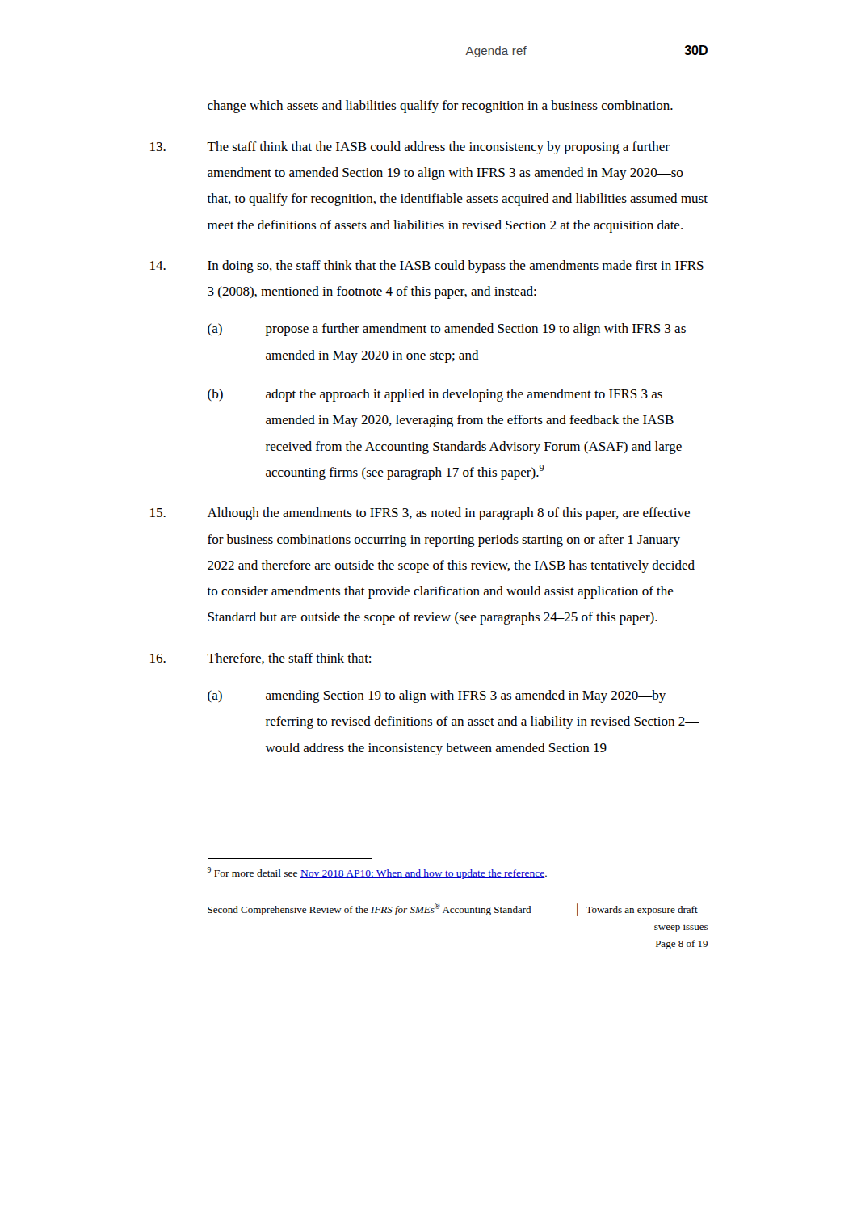Agenda ref 30D
change which assets and liabilities qualify for recognition in a business combination.
13. The staff think that the IASB could address the inconsistency by proposing a further amendment to amended Section 19 to align with IFRS 3 as amended in May 2020—so that, to qualify for recognition, the identifiable assets acquired and liabilities assumed must meet the definitions of assets and liabilities in revised Section 2 at the acquisition date.
14. In doing so, the staff think that the IASB could bypass the amendments made first in IFRS 3 (2008), mentioned in footnote 4 of this paper, and instead:
(a) propose a further amendment to amended Section 19 to align with IFRS 3 as amended in May 2020 in one step; and
(b) adopt the approach it applied in developing the amendment to IFRS 3 as amended in May 2020, leveraging from the efforts and feedback the IASB received from the Accounting Standards Advisory Forum (ASAF) and large accounting firms (see paragraph 17 of this paper).9
15. Although the amendments to IFRS 3, as noted in paragraph 8 of this paper, are effective for business combinations occurring in reporting periods starting on or after 1 January 2022 and therefore are outside the scope of this review, the IASB has tentatively decided to consider amendments that provide clarification and would assist application of the Standard but are outside the scope of review (see paragraphs 24–25 of this paper).
16. Therefore, the staff think that:
(a) amending Section 19 to align with IFRS 3 as amended in May 2020—by referring to revised definitions of an asset and a liability in revised Section 2—would address the inconsistency between amended Section 19
9 For more detail see Nov 2018 AP10: When and how to update the reference.
Second Comprehensive Review of the IFRS for SMEs® Accounting Standard
│Towards an exposure draft—
sweep issues
Page 8 of 19